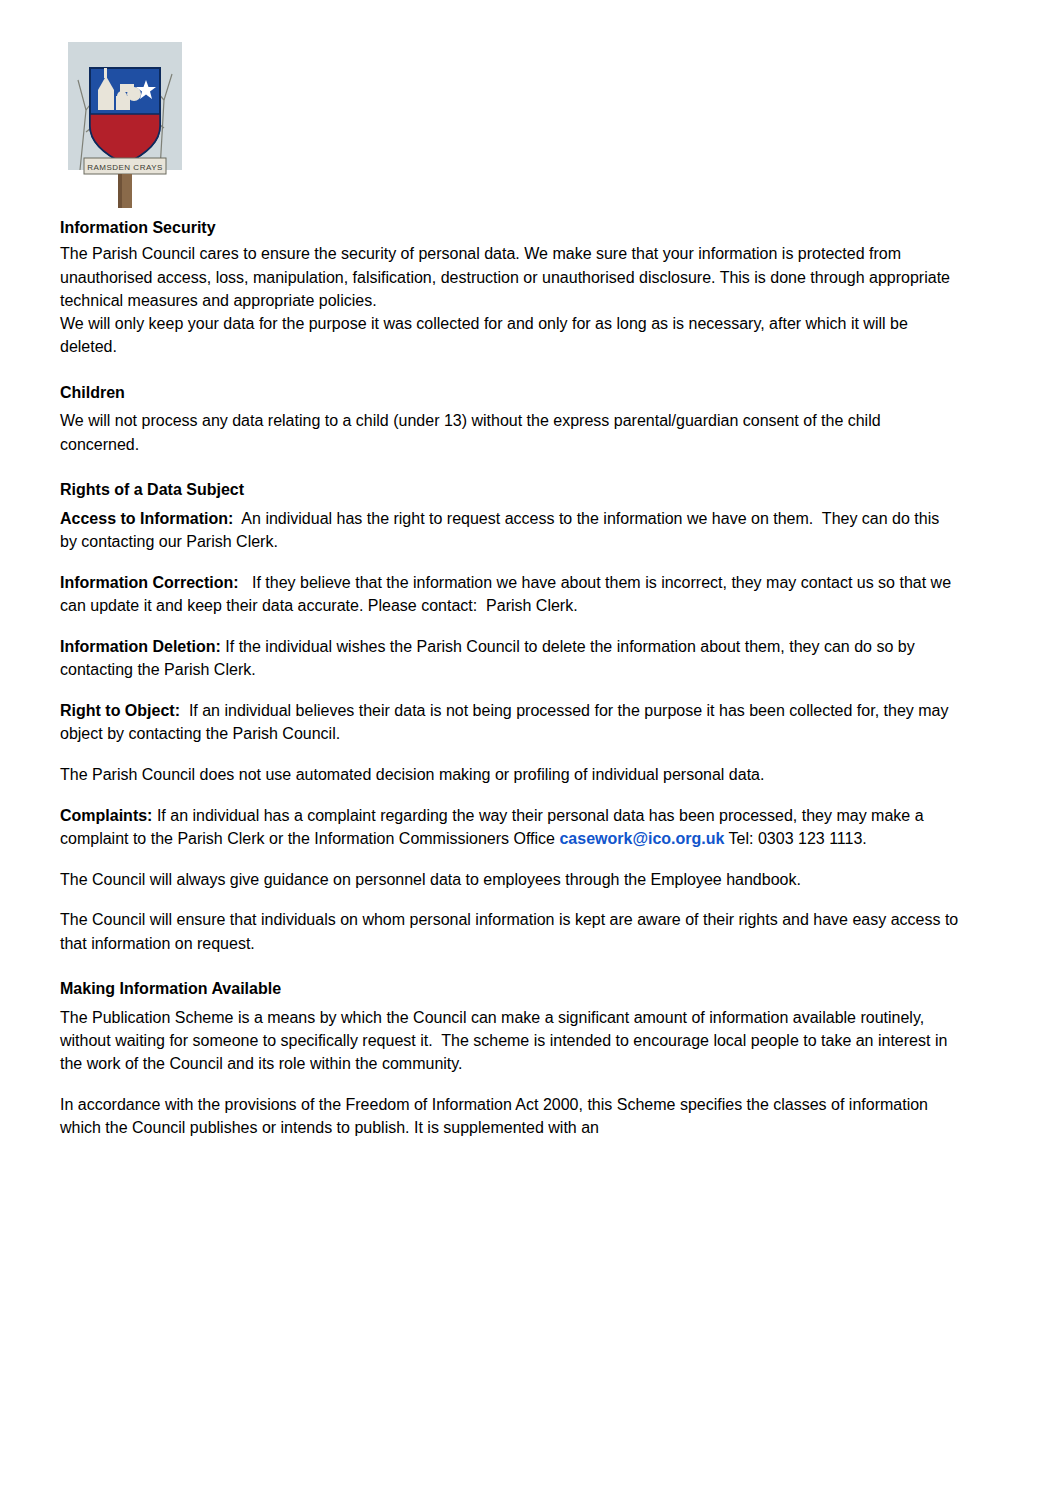RAMSDEN CRAYS
Information Security
The Parish Council cares to ensure the security of personal data. We make sure that your information is protected from unauthorised access, loss, manipulation, falsification, destruction or unauthorised disclosure. This is done through appropriate technical measures and appropriate policies.
We will only keep your data for the purpose it was collected for and only for as long as is necessary, after which it will be deleted.
Children
We will not process any data relating to a child (under 13) without the express parental/guardian consent of the child concerned.
Rights of a Data Subject
Access to Information: An individual has the right to request access to the information we have on them. They can do this by contacting our Parish Clerk.
Information Correction: If they believe that the information we have about them is incorrect, they may contact us so that we can update it and keep their data accurate. Please contact: Parish Clerk.
Information Deletion: If the individual wishes the Parish Council to delete the information about them, they can do so by contacting the Parish Clerk.
Right to Object: If an individual believes their data is not being processed for the purpose it has been collected for, they may object by contacting the Parish Council.
The Parish Council does not use automated decision making or profiling of individual personal data.
Complaints: If an individual has a complaint regarding the way their personal data has been processed, they may make a complaint to the Parish Clerk or the Information Commissioners Office casework@ico.org.uk Tel: 0303 123 1113.
The Council will always give guidance on personnel data to employees through the Employee handbook.
The Council will ensure that individuals on whom personal information is kept are aware of their rights and have easy access to that information on request.
Making Information Available
The Publication Scheme is a means by which the Council can make a significant amount of information available routinely, without waiting for someone to specifically request it. The scheme is intended to encourage local people to take an interest in the work of the Council and its role within the community.
In accordance with the provisions of the Freedom of Information Act 2000, this Scheme specifies the classes of information which the Council publishes or intends to publish. It is supplemented with an